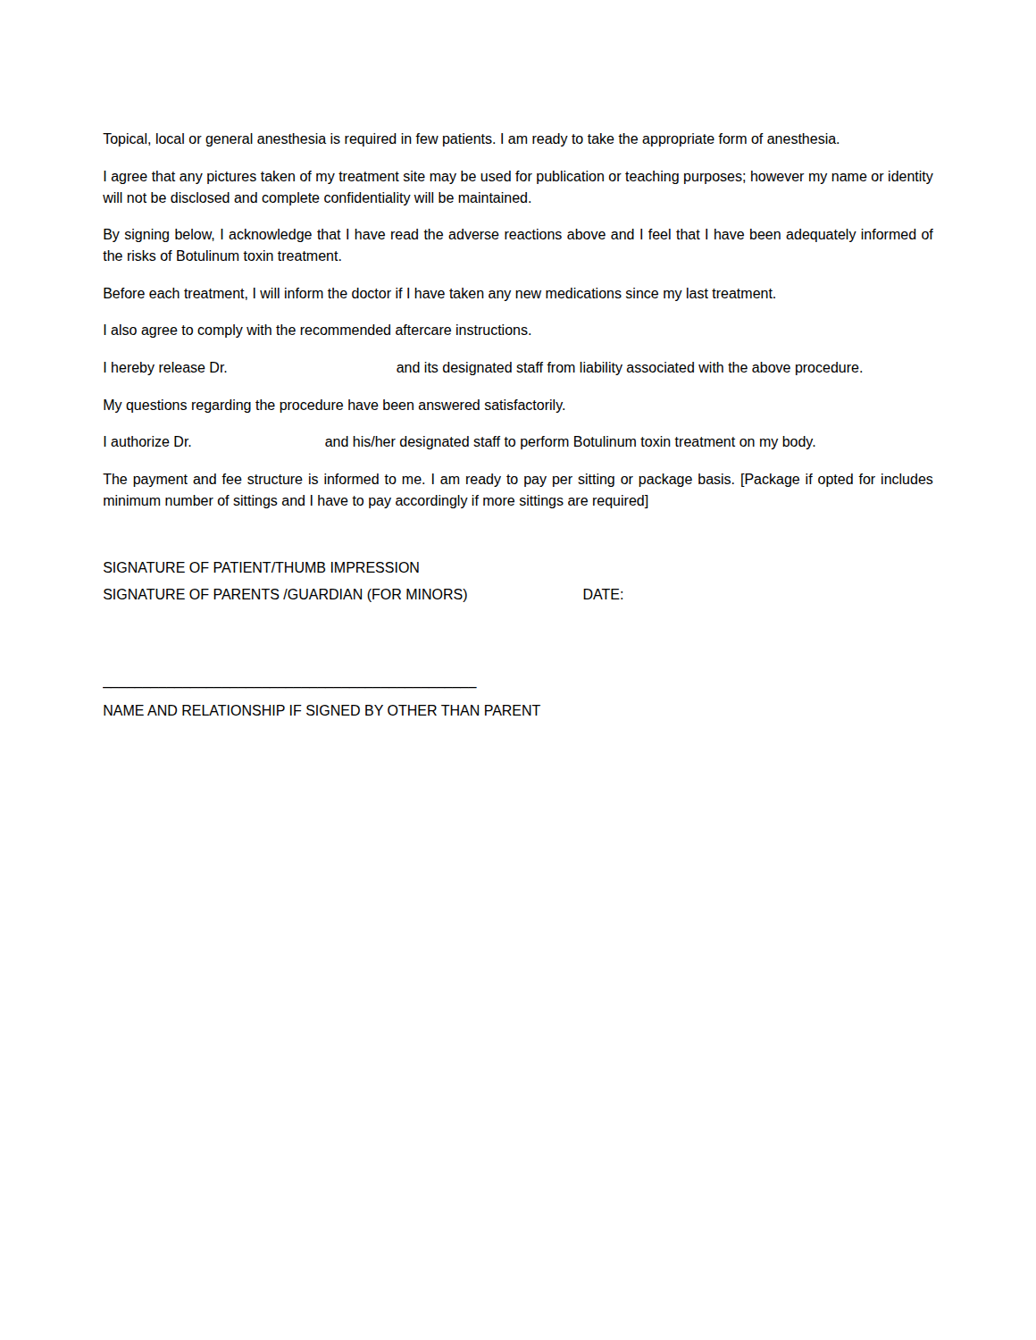Topical, local or general anesthesia is required in few patients. I am ready to take the appropriate form of anesthesia.
I agree that any pictures taken of my treatment site may be used for publication or teaching purposes; however my name or identity will not be disclosed and complete confidentiality will be maintained.
By signing below, I acknowledge that I have read the adverse reactions above and I feel that I have been adequately informed of the risks of Botulinum toxin treatment.
Before each treatment, I will inform the doctor if I have taken any new medications since my last treatment.
I also agree to comply with the recommended aftercare instructions.
I hereby release Dr. and its designated staff from liability associated with the above procedure.
My questions regarding the procedure have been answered satisfactorily.
I authorize Dr. and his/her designated staff to perform Botulinum toxin treatment on my body.
The payment and fee structure is informed to me. I am ready to pay per sitting or package basis. [Package if opted for includes minimum number of sittings and I have to pay accordingly if more sittings are required]
SIGNATURE OF PATIENT/THUMB IMPRESSION
SIGNATURE OF PARENTS /GUARDIAN (FOR MINORS) DATE:
_______________________________________________
NAME AND RELATIONSHIP IF SIGNED BY OTHER THAN PARENT